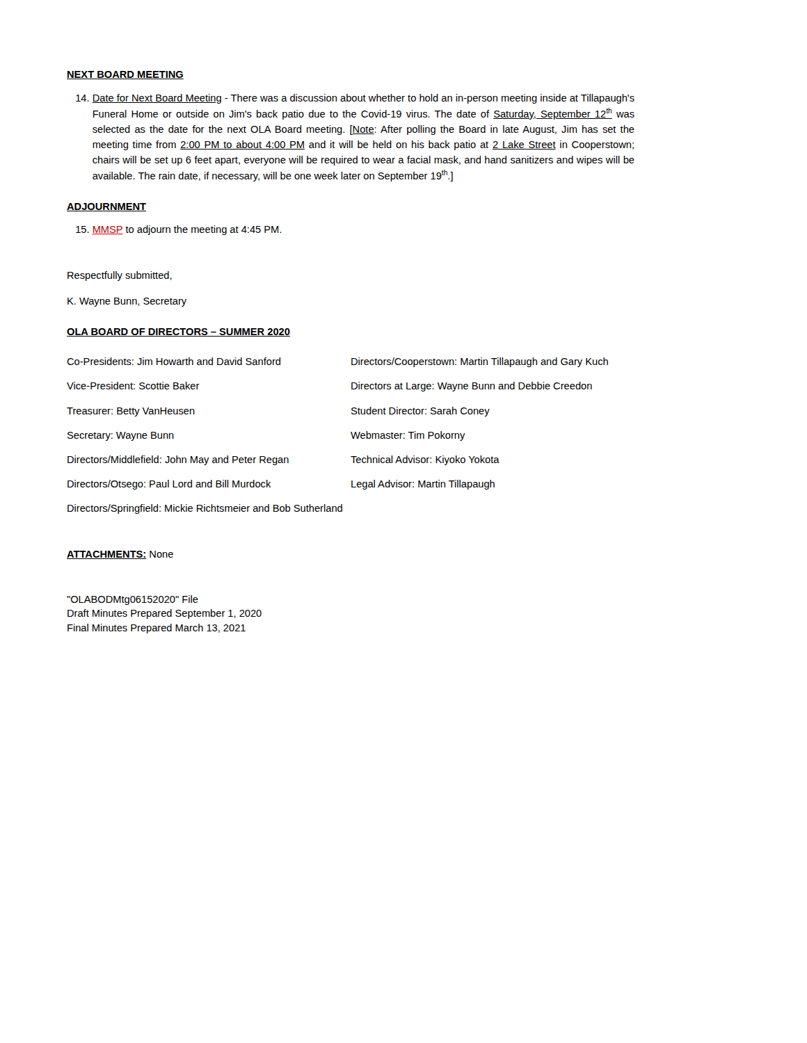NEXT BOARD MEETING
Date for Next Board Meeting - There was a discussion about whether to hold an in-person meeting inside at Tillapaugh's Funeral Home or outside on Jim's back patio due to the Covid-19 virus. The date of Saturday, September 12th was selected as the date for the next OLA Board meeting. [Note: After polling the Board in late August, Jim has set the meeting time from 2:00 PM to about 4:00 PM and it will be held on his back patio at 2 Lake Street in Cooperstown; chairs will be set up 6 feet apart, everyone will be required to wear a facial mask, and hand sanitizers and wipes will be available. The rain date, if necessary, will be one week later on September 19th.]
ADJOURNMENT
MMSP to adjourn the meeting at 4:45 PM.
Respectfully submitted,
K. Wayne Bunn, Secretary
OLA BOARD OF DIRECTORS – SUMMER 2020
| Co-Presidents: Jim Howarth and David Sanford | Directors/Cooperstown: Martin Tillapaugh and Gary Kuch |
| Vice-President: Scottie Baker | Directors at Large: Wayne Bunn and Debbie Creedon |
| Treasurer: Betty VanHeusen | Student Director: Sarah Coney |
| Secretary: Wayne Bunn | Webmaster: Tim Pokorny |
| Directors/Middlefield: John May and Peter Regan | Technical Advisor: Kiyoko Yokota |
| Directors/Otsego: Paul Lord and Bill Murdock | Legal Advisor: Martin Tillapaugh |
| Directors/Springfield: Mickie Richtsmeier and Bob Sutherland | |
ATTACHMENTS: None
"OLABODMtg06152020" File
Draft Minutes Prepared September 1, 2020
Final Minutes Prepared March 13, 2021